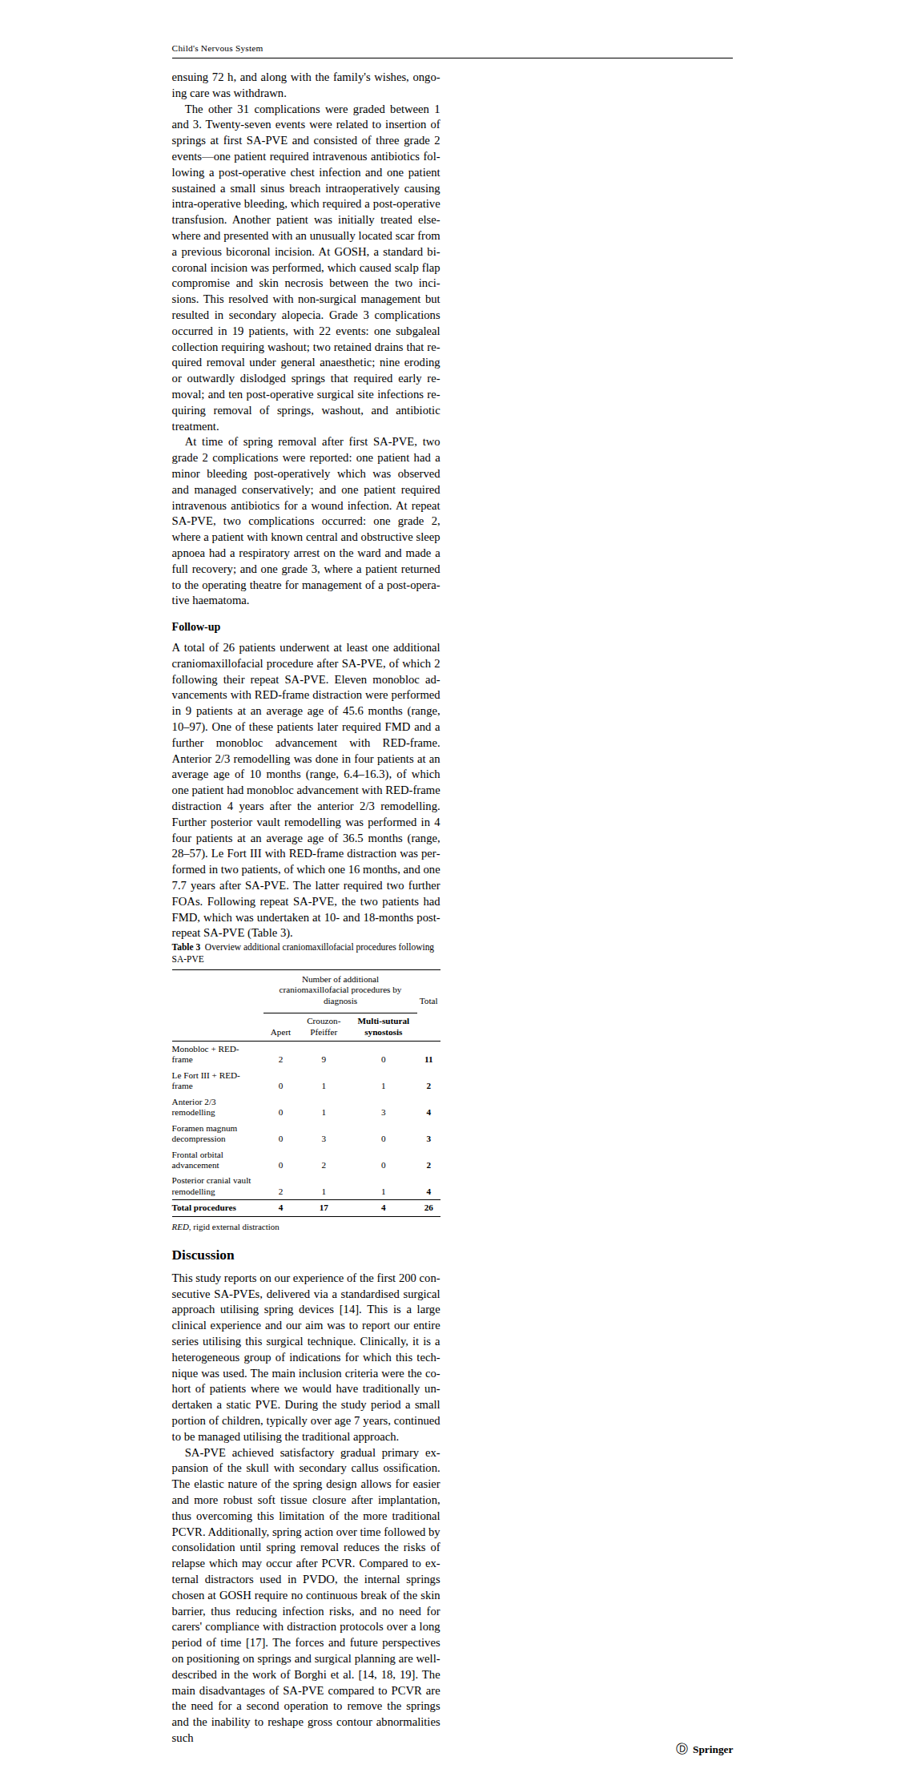Child's Nervous System
ensuing 72 h, and along with the family's wishes, ongoing care was withdrawn.
The other 31 complications were graded between 1 and 3. Twenty-seven events were related to insertion of springs at first SA-PVE and consisted of three grade 2 events—one patient required intravenous antibiotics following a post-operative chest infection and one patient sustained a small sinus breach intraoperatively causing intra-operative bleeding, which required a post-operative transfusion. Another patient was initially treated elsewhere and presented with an unusually located scar from a previous bicoronal incision. At GOSH, a standard bicoronal incision was performed, which caused scalp flap compromise and skin necrosis between the two incisions. This resolved with non-surgical management but resulted in secondary alopecia. Grade 3 complications occurred in 19 patients, with 22 events: one subgaleal collection requiring washout; two retained drains that required removal under general anaesthetic; nine eroding or outwardly dislodged springs that required early removal; and ten post-operative surgical site infections requiring removal of springs, washout, and antibiotic treatment.
At time of spring removal after first SA-PVE, two grade 2 complications were reported: one patient had a minor bleeding post-operatively which was observed and managed conservatively; and one patient required intravenous antibiotics for a wound infection. At repeat SA-PVE, two complications occurred: one grade 2, where a patient with known central and obstructive sleep apnoea had a respiratory arrest on the ward and made a full recovery; and one grade 3, where a patient returned to the operating theatre for management of a post-operative haematoma.
Follow-up
A total of 26 patients underwent at least one additional craniomaxillofacial procedure after SA-PVE, of which 2 following their repeat SA-PVE. Eleven monobloc advancements with RED-frame distraction were performed in 9 patients at an average age of 45.6 months (range, 10–97). One of these patients later required FMD and a further monobloc advancement with RED-frame. Anterior 2/3 remodelling was done in four patients at an average age of 10 months (range, 6.4–16.3), of which one patient had monobloc advancement with RED-frame distraction 4 years after the anterior 2/3 remodelling. Further posterior vault remodelling was performed in 4 four patients at an average age of 36.5 months (range, 28–57). Le Fort III with RED-frame distraction was performed in two patients, of which one 16 months, and one 7.7 years after SA-PVE. The latter required two further FOAs. Following repeat SA-PVE, the two patients had FMD, which was undertaken at 10- and 18-months post-repeat SA-PVE (Table 3).
Table 3 Overview additional craniomaxillofacial procedures following SA-PVE
| | Number of additional craniomaxillofacial procedures by diagnosis | Total |
| --- | --- | --- |
| | Apert | Crouzon- Pfeiffer | Multi-sutural synostosis | |
| Monobloc + RED-frame | 2 | 9 | 0 | 11 |
| Le Fort III + RED-frame | 0 | 1 | 1 | 2 |
| Anterior 2/3 remodelling | 0 | 1 | 3 | 4 |
| Foramen magnum decompression | 0 | 3 | 0 | 3 |
| Frontal orbital advancement | 0 | 2 | 0 | 2 |
| Posterior cranial vault remodelling | 2 | 1 | 1 | 4 |
| Total procedures | 4 | 17 | 4 | 26 |
RED, rigid external distraction
Discussion
This study reports on our experience of the first 200 consecutive SA-PVEs, delivered via a standardised surgical approach utilising spring devices [14]. This is a large clinical experience and our aim was to report our entire series utilising this surgical technique. Clinically, it is a heterogeneous group of indications for which this technique was used. The main inclusion criteria were the cohort of patients where we would have traditionally undertaken a static PVE. During the study period a small portion of children, typically over age 7 years, continued to be managed utilising the traditional approach.
SA-PVE achieved satisfactory gradual primary expansion of the skull with secondary callus ossification. The elastic nature of the spring design allows for easier and more robust soft tissue closure after implantation, thus overcoming this limitation of the more traditional PCVR. Additionally, spring action over time followed by consolidation until spring removal reduces the risks of relapse which may occur after PCVR. Compared to external distractors used in PVDO, the internal springs chosen at GOSH require no continuous break of the skin barrier, thus reducing infection risks, and no need for carers' compliance with distraction protocols over a long period of time [17]. The forces and future perspectives on positioning on springs and surgical planning are well-described in the work of Borghi et al. [14, 18, 19]. The main disadvantages of SA-PVE compared to PCVR are the need for a second operation to remove the springs and the inability to reshape gross contour abnormalities such
Ⓓ Springer